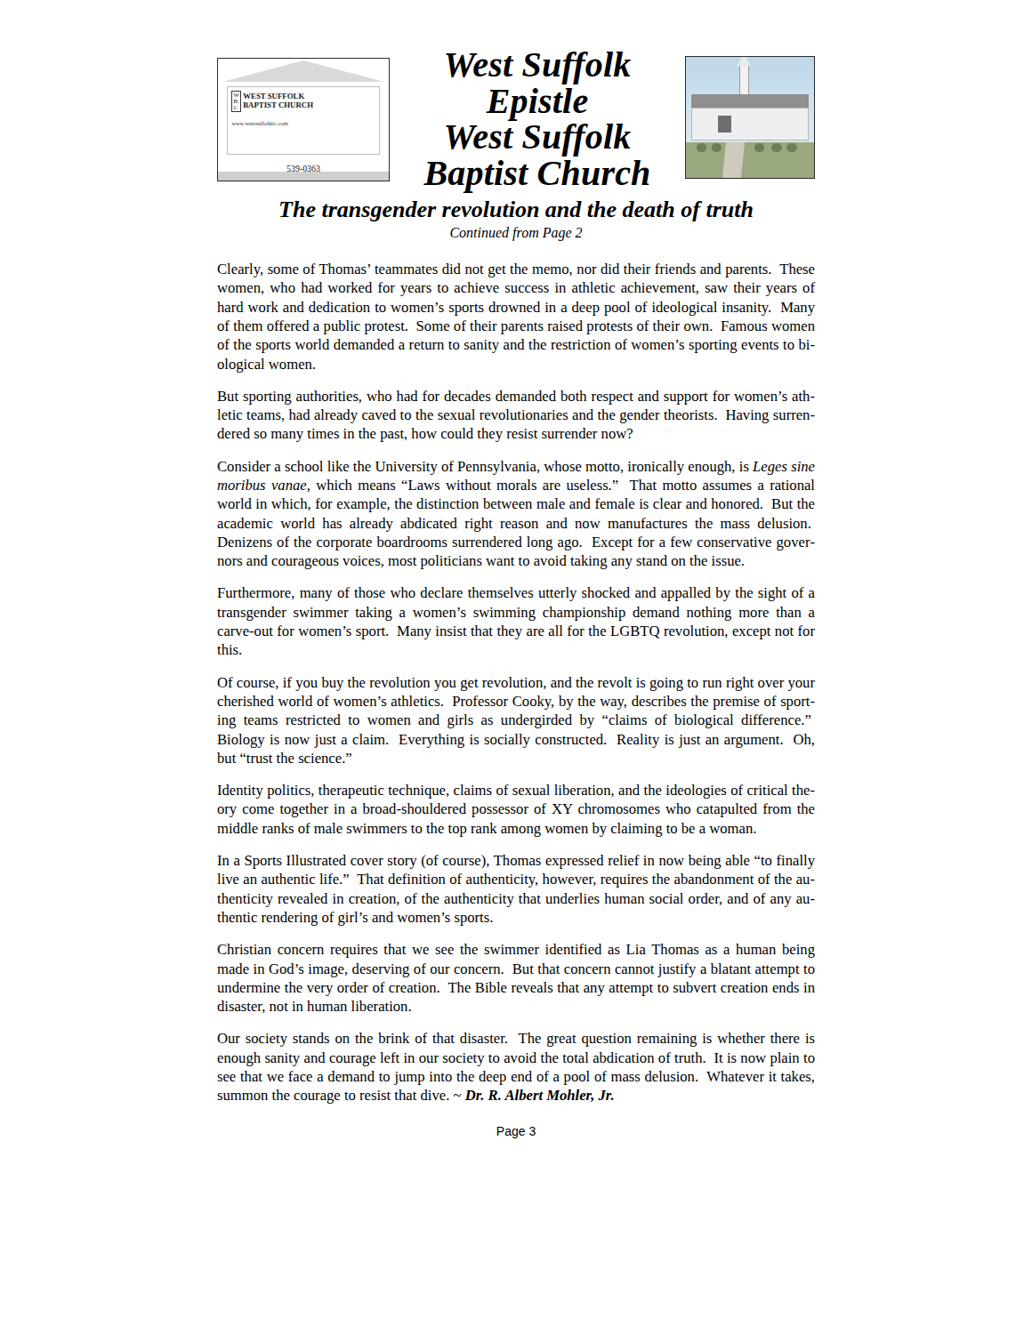W
B
C WEST SUFFOLK
BAPTIST CHURCH
www.westsuffolkbc.com
539-0363
West Suffolk Epistle
West Suffolk Baptist Church
The transgender revolution and the death of truth
Continued from Page 2
Clearly, some of Thomas’ teammates did not get the memo, nor did their friends and parents. These women, who had worked for years to achieve success in athletic achievement, saw their years of hard work and dedication to women’s sports drowned in a deep pool of ideological insanity. Many of them offered a public protest. Some of their parents raised protests of their own. Famous women of the sports world demanded a return to sanity and the restriction of women’s sporting events to biological women.
But sporting authorities, who had for decades demanded both respect and support for women’s athletic teams, had already caved to the sexual revolutionaries and the gender theorists. Having surrendered so many times in the past, how could they resist surrender now?
Consider a school like the University of Pennsylvania, whose motto, ironically enough, is Leges sine moribus vanae, which means “Laws without morals are useless.” That motto assumes a rational world in which, for example, the distinction between male and female is clear and honored. But the academic world has already abdicated right reason and now manufactures the mass delusion. Denizens of the corporate boardrooms surrendered long ago. Except for a few conservative governors and courageous voices, most politicians want to avoid taking any stand on the issue.
Furthermore, many of those who declare themselves utterly shocked and appalled by the sight of a transgender swimmer taking a women’s swimming championship demand nothing more than a carve-out for women’s sport. Many insist that they are all for the LGBTQ revolution, except not for this.
Of course, if you buy the revolution you get revolution, and the revolt is going to run right over your cherished world of women’s athletics. Professor Cooky, by the way, describes the premise of sporting teams restricted to women and girls as undergirded by “claims of biological difference.” Biology is now just a claim. Everything is socially constructed. Reality is just an argument. Oh, but “trust the science.”
Identity politics, therapeutic technique, claims of sexual liberation, and the ideologies of critical theory come together in a broad-shouldered possessor of XY chromosomes who catapulted from the middle ranks of male swimmers to the top rank among women by claiming to be a woman.
In a Sports Illustrated cover story (of course), Thomas expressed relief in now being able “to finally live an authentic life.” That definition of authenticity, however, requires the abandonment of the authenticity revealed in creation, of the authenticity that underlies human social order, and of any authentic rendering of girl’s and women’s sports.
Christian concern requires that we see the swimmer identified as Lia Thomas as a human being made in God’s image, deserving of our concern. But that concern cannot justify a blatant attempt to undermine the very order of creation. The Bible reveals that any attempt to subvert creation ends in disaster, not in human liberation.
Our society stands on the brink of that disaster. The great question remaining is whether there is enough sanity and courage left in our society to avoid the total abdication of truth. It is now plain to see that we face a demand to jump into the deep end of a pool of mass delusion. Whatever it takes, summon the courage to resist that dive. ~ Dr. R. Albert Mohler, Jr.
Page 3